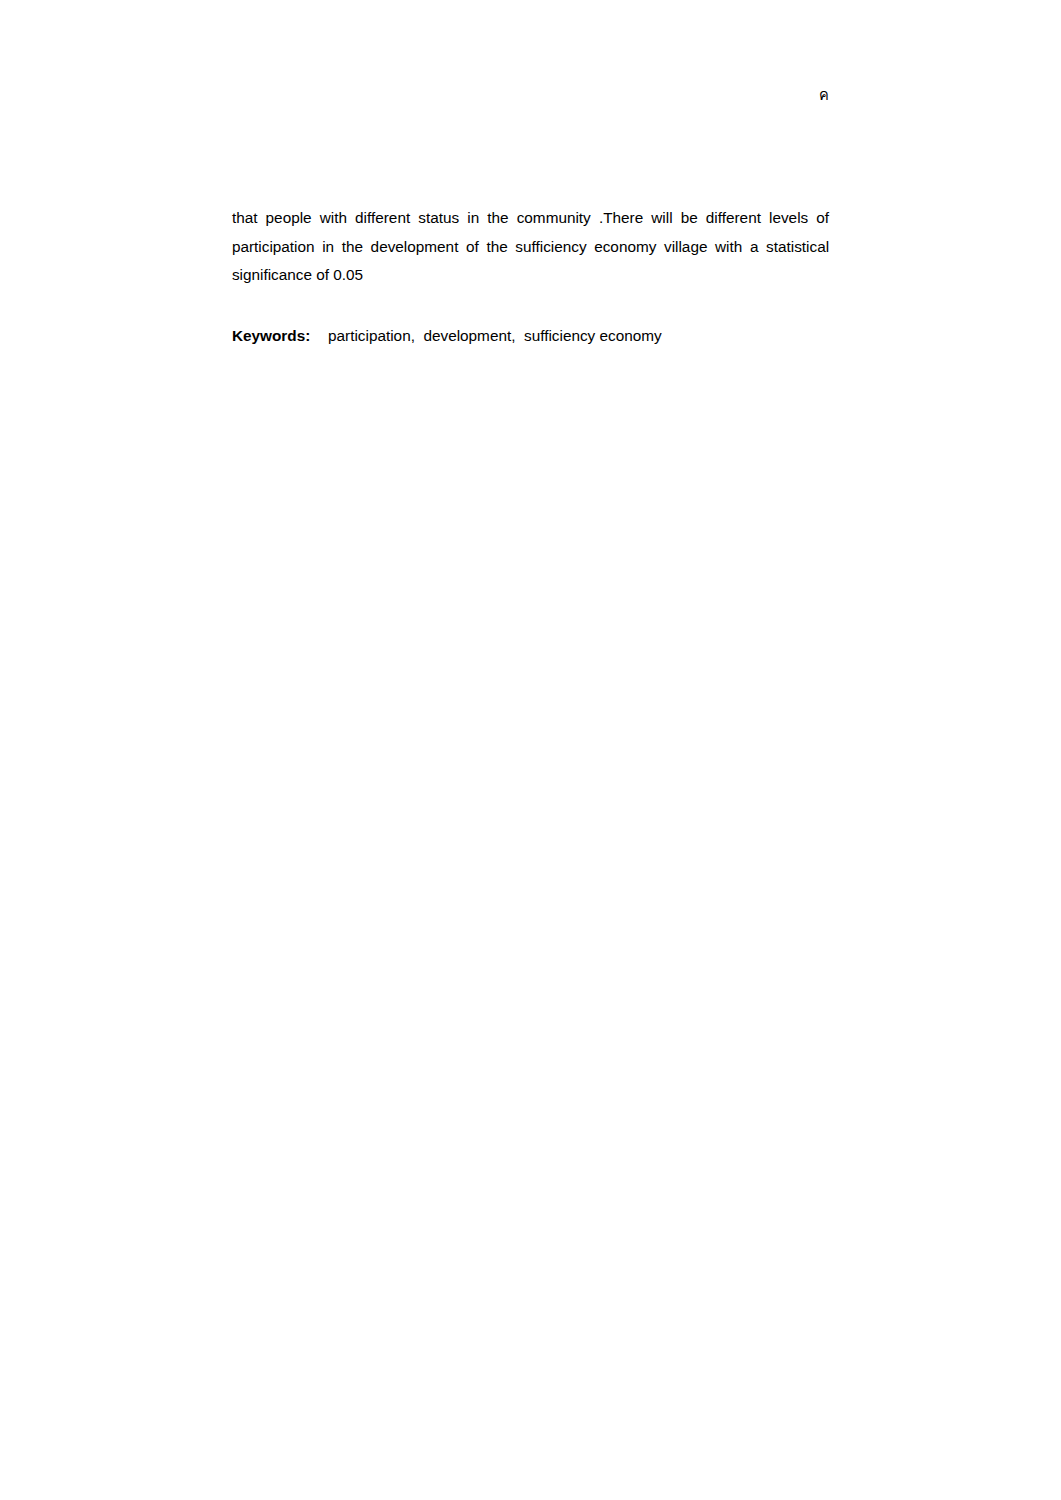ค
that people with different status in the community .There will be different levels of participation in the development of the sufficiency economy village with a statistical significance of 0.05
Keywords: participation, development, sufficiency economy